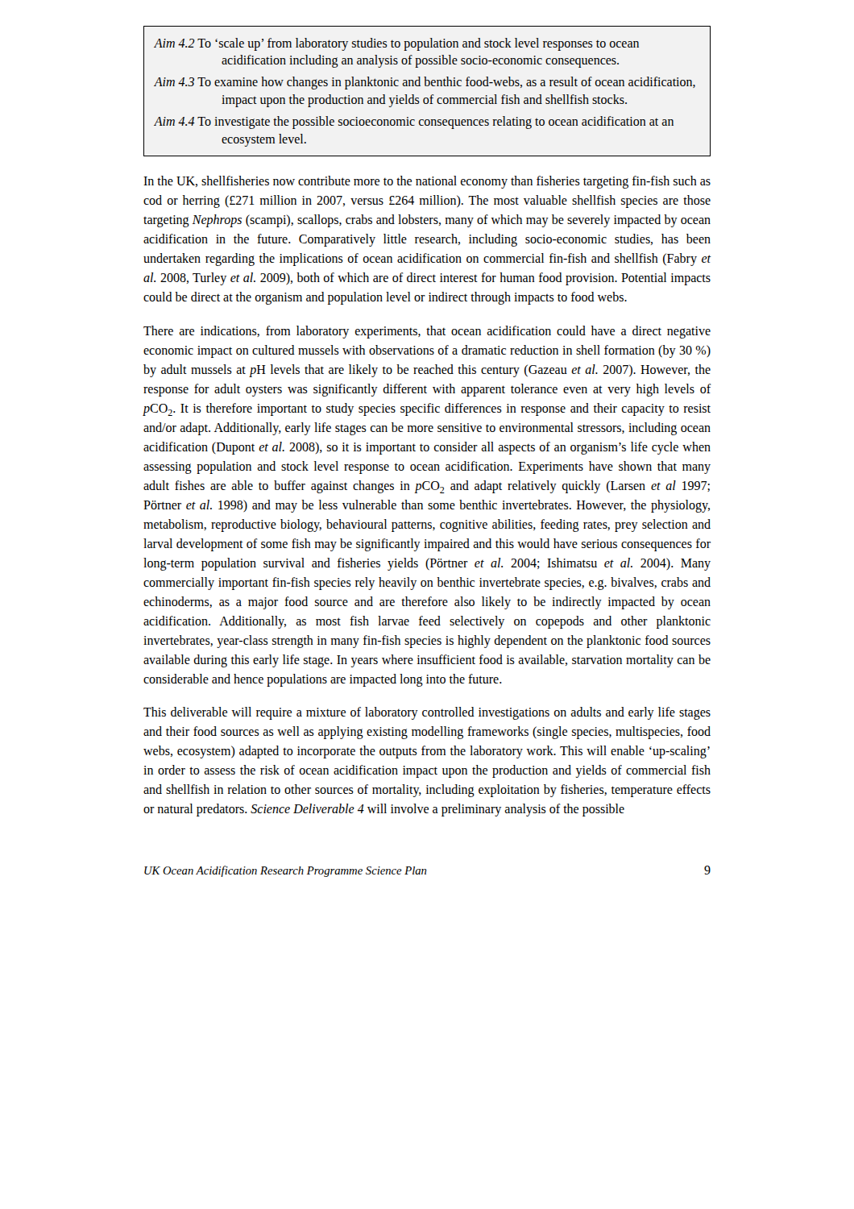Aim 4.2 To ‘scale up’ from laboratory studies to population and stock level responses to ocean acidification including an analysis of possible socio-economic consequences.
Aim 4.3 To examine how changes in planktonic and benthic food-webs, as a result of ocean acidification, impact upon the production and yields of commercial fish and shellfish stocks.
Aim 4.4 To investigate the possible socioeconomic consequences relating to ocean acidification at an ecosystem level.
In the UK, shellfisheries now contribute more to the national economy than fisheries targeting fin-fish such as cod or herring (£271 million in 2007, versus £264 million). The most valuable shellfish species are those targeting Nephrops (scampi), scallops, crabs and lobsters, many of which may be severely impacted by ocean acidification in the future. Comparatively little research, including socio-economic studies, has been undertaken regarding the implications of ocean acidification on commercial fin-fish and shellfish (Fabry et al. 2008, Turley et al. 2009), both of which are of direct interest for human food provision. Potential impacts could be direct at the organism and population level or indirect through impacts to food webs.
There are indications, from laboratory experiments, that ocean acidification could have a direct negative economic impact on cultured mussels with observations of a dramatic reduction in shell formation (by 30 %) by adult mussels at p H levels that are likely to be reached this century (Gazeau et al. 2007). However, the response for adult oysters was significantly different with apparent tolerance even at very high levels of p CO2. It is therefore important to study species specific differences in response and their capacity to resist and/or adapt. Additionally, early life stages can be more sensitive to environmental stressors, including ocean acidification (Dupont et al. 2008), so it is important to consider all aspects of an organism’s life cycle when assessing population and stock level response to ocean acidification. Experiments have shown that many adult fishes are able to buffer against changes in p CO2 and adapt relatively quickly (Larsen et al 1997; Pörtner et al. 1998) and may be less vulnerable than some benthic invertebrates. However, the physiology, metabolism, reproductive biology, behavioural patterns, cognitive abilities, feeding rates, prey selection and larval development of some fish may be significantly impaired and this would have serious consequences for long-term population survival and fisheries yields (Pörtner et al. 2004; Ishimatsu et al. 2004). Many commercially important fin-fish species rely heavily on benthic invertebrate species, e.g. bivalves, crabs and echinoderms, as a major food source and are therefore also likely to be indirectly impacted by ocean acidification. Additionally, as most fish larvae feed selectively on copepods and other planktonic invertebrates, year-class strength in many fin-fish species is highly dependent on the planktonic food sources available during this early life stage. In years where insufficient food is available, starvation mortality can be considerable and hence populations are impacted long into the future.
This deliverable will require a mixture of laboratory controlled investigations on adults and early life stages and their food sources as well as applying existing modelling frameworks (single species, multispecies, food webs, ecosystem) adapted to incorporate the outputs from the laboratory work. This will enable ‘up-scaling’ in order to assess the risk of ocean acidification impact upon the production and yields of commercial fish and shellfish in relation to other sources of mortality, including exploitation by fisheries, temperature effects or natural predators. Science Deliverable 4 will involve a preliminary analysis of the possible
UK Ocean Acidification Research Programme Science Plan 9